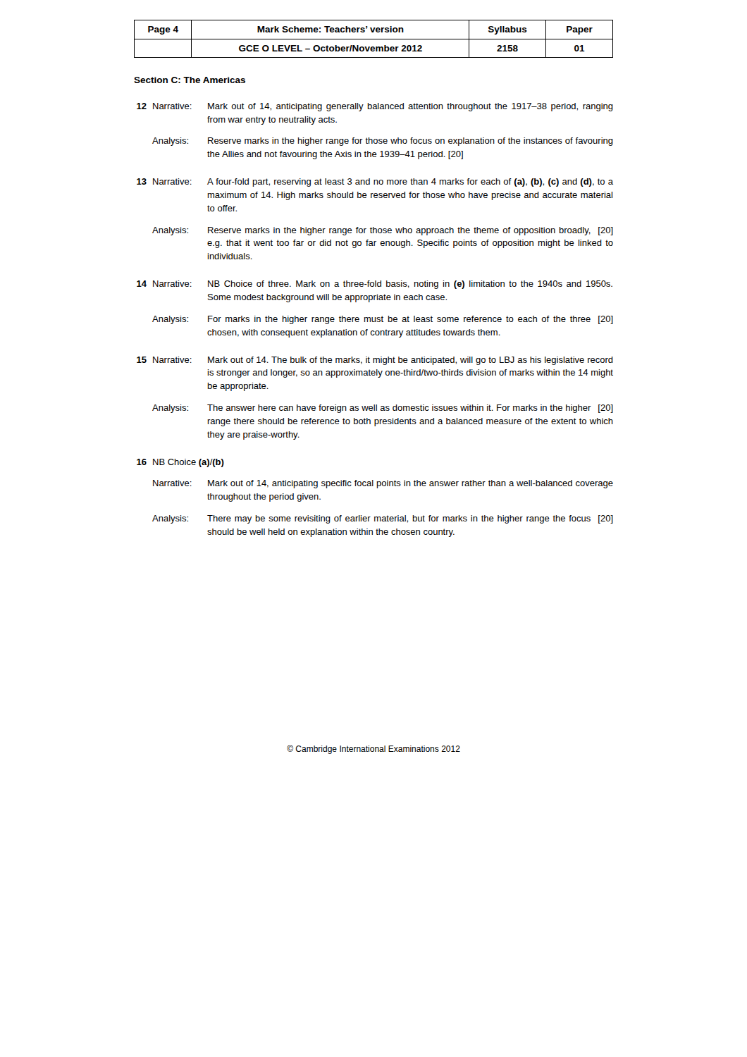| Page 4 | Mark Scheme: Teachers’ version | Syllabus | Paper |
| | GCE O LEVEL – October/November 2012 | 2158 | 01 |
Section C: The Americas
12
Narrative:
Mark out of 14, anticipating generally balanced attention throughout the 1917–38 period, ranging from war entry to neutrality acts.
Analysis:
Reserve marks in the higher range for those who focus on explanation of the instances of favouring the Allies and not favouring the Axis in the 1939–41 period. [20]
13
Narrative:
A four-fold part, reserving at least 3 and no more than 4 marks for each of (a), (b), (c) and (d), to a maximum of 14. High marks should be reserved for those who have precise and accurate material to offer.
Analysis:
[20] Reserve marks in the higher range for those who approach the theme of opposition broadly, e.g. that it went too far or did not go far enough. Specific points of opposition might be linked to individuals.
14
Narrative:
NB Choice of three. Mark on a three-fold basis, noting in (e) limitation to the 1940s and 1950s. Some modest background will be appropriate in each case.
Analysis:
[20] For marks in the higher range there must be at least some reference to each of the three chosen, with consequent explanation of contrary attitudes towards them.
15
Narrative:
Mark out of 14. The bulk of the marks, it might be anticipated, will go to LBJ as his legislative record is stronger and longer, so an approximately one-third/two-thirds division of marks within the 14 might be appropriate.
Analysis:
[20] The answer here can have foreign as well as domestic issues within it. For marks in the higher range there should be reference to both presidents and a balanced measure of the extent to which they are praise-worthy.
16
NB Choice (a)/(b)
Narrative:
Mark out of 14, anticipating specific focal points in the answer rather than a well-balanced coverage throughout the period given.
Analysis:
[20] There may be some revisiting of earlier material, but for marks in the higher range the focus should be well held on explanation within the chosen country.
© Cambridge International Examinations 2012